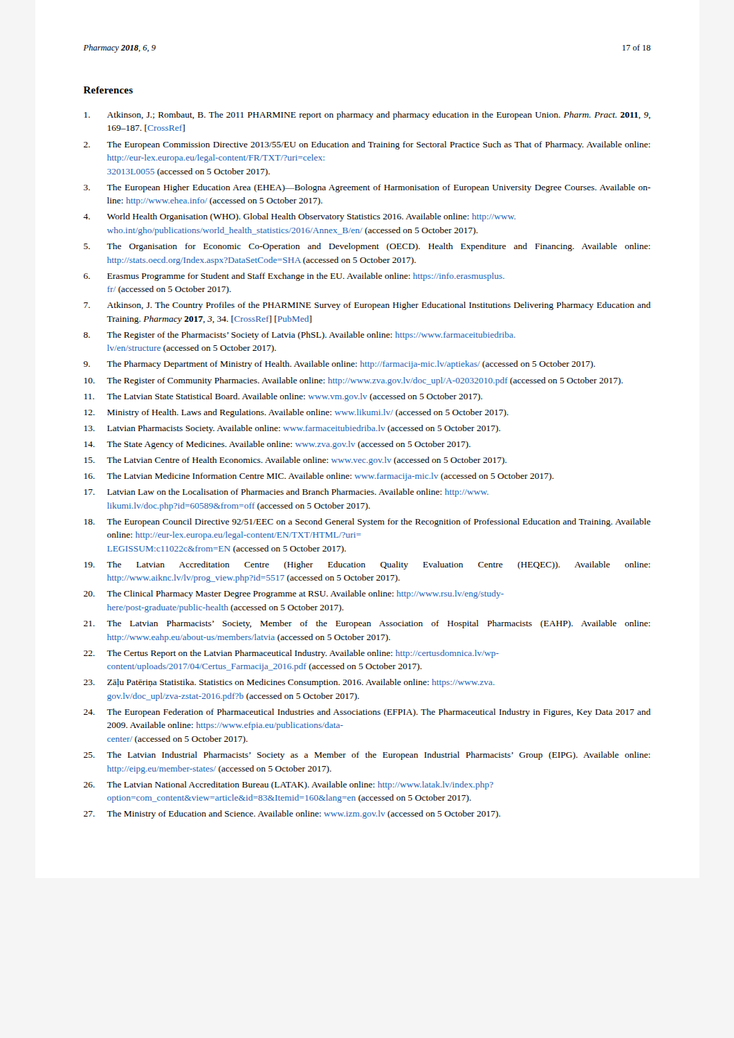Pharmacy 2018, 6, 9
17 of 18
References
Atkinson, J.; Rombaut, B. The 2011 PHARMINE report on pharmacy and pharmacy education in the European Union. Pharm. Pract. 2011, 9, 169–187. [CrossRef]
The European Commission Directive 2013/55/EU on Education and Training for Sectoral Practice Such as That of Pharmacy. Available online: http://eur-lex.europa.eu/legal-content/FR/TXT/?uri=celex:
32013L0055 (accessed on 5 October 2017).
The European Higher Education Area (EHEA)—Bologna Agreement of Harmonisation of European University Degree Courses. Available online: http://www.ehea.info/ (accessed on 5 October 2017).
World Health Organisation (WHO). Global Health Observatory Statistics 2016. Available online: http://www.
who.int/gho/publications/world_health_statistics/2016/Annex_B/en/ (accessed on 5 October 2017).
The Organisation for Economic Co-Operation and Development (OECD). Health Expenditure and Financing. Available online: http://stats.oecd.org/Index.aspx?DataSetCode=SHA (accessed on 5 October 2017).
Erasmus Programme for Student and Staff Exchange in the EU. Available online: https://info.erasmusplus.
fr/ (accessed on 5 October 2017).
Atkinson, J. The Country Profiles of the PHARMINE Survey of European Higher Educational Institutions Delivering Pharmacy Education and Training. Pharmacy 2017, 3, 34. [CrossRef] [PubMed]
The Register of the Pharmacists’ Society of Latvia (PhSL). Available online: https://www.farmaceitubiedriba.
lv/en/structure (accessed on 5 October 2017).
The Pharmacy Department of Ministry of Health. Available online: http://farmacija-mic.lv/aptiekas/ (accessed on 5 October 2017).
The Register of Community Pharmacies. Available online: http://www.zva.gov.lv/doc_upl/A-02032010.pdf (accessed on 5 October 2017).
The Latvian State Statistical Board. Available online: www.vm.gov.lv (accessed on 5 October 2017).
Ministry of Health. Laws and Regulations. Available online: www.likumi.lv/ (accessed on 5 October 2017).
Latvian Pharmacists Society. Available online: www.farmaceitubiedriba.lv (accessed on 5 October 2017).
The State Agency of Medicines. Available online: www.zva.gov.lv (accessed on 5 October 2017).
The Latvian Centre of Health Economics. Available online: www.vec.gov.lv (accessed on 5 October 2017).
The Latvian Medicine Information Centre MIC. Available online: www.farmacija-mic.lv (accessed on 5 October 2017).
Latvian Law on the Localisation of Pharmacies and Branch Pharmacies. Available online: http://www.
likumi.lv/doc.php?id=60589&from=off (accessed on 5 October 2017).
The European Council Directive 92/51/EEC on a Second General System for the Recognition of Professional Education and Training. Available online: http://eur-lex.europa.eu/legal-content/EN/TXT/HTML/?uri=
LEGISSUM:c11022c&from=EN (accessed on 5 October 2017).
The Latvian Accreditation Centre (Higher Education Quality Evaluation Centre (HEQEC)). Available online: http://www.aiknc.lv/lv/prog_view.php?id=5517 (accessed on 5 October 2017).
The Clinical Pharmacy Master Degree Programme at RSU. Available online: http://www.rsu.lv/eng/study-
here/post-graduate/public-health (accessed on 5 October 2017).
The Latvian Pharmacists’ Society, Member of the European Association of Hospital Pharmacists (EAHP). Available online: http://www.eahp.eu/about-us/members/latvia (accessed on 5 October 2017).
The Certus Report on the Latvian Pharmaceutical Industry. Available online: http://certusdomnica.lv/wp-
content/uploads/2017/04/Certus_Farmacija_2016.pdf (accessed on 5 October 2017).
Zāļu Patēriņa Statistika. Statistics on Medicines Consumption. 2016. Available online: https://www.zva.
gov.lv/doc_upl/zva-zstat-2016.pdf?b (accessed on 5 October 2017).
The European Federation of Pharmaceutical Industries and Associations (EFPIA). The Pharmaceutical Industry in Figures, Key Data 2017 and 2009. Available online: https://www.efpia.eu/publications/data-
center/ (accessed on 5 October 2017).
The Latvian Industrial Pharmacists’ Society as a Member of the European Industrial Pharmacists’ Group (EIPG). Available online: http://eipg.eu/member-states/ (accessed on 5 October 2017).
The Latvian National Accreditation Bureau (LATAK). Available online: http://www.latak.lv/index.php?
option=com_content&view=article&id=83&Itemid=160&lang=en (accessed on 5 October 2017).
The Ministry of Education and Science. Available online: www.izm.gov.lv (accessed on 5 October 2017).